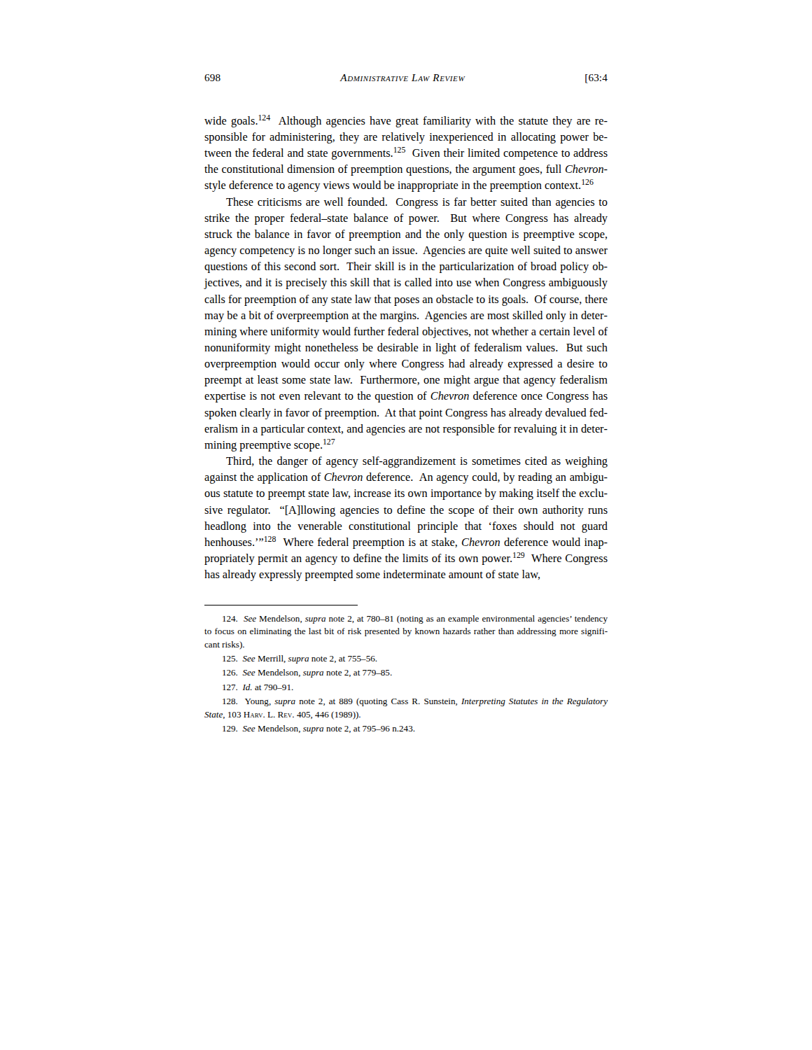698 Administrative Law Review [63:4
wide goals.124 Although agencies have great familiarity with the statute they are responsible for administering, they are relatively inexperienced in allocating power between the federal and state governments.125 Given their limited competence to address the constitutional dimension of preemption questions, the argument goes, full Chevron-style deference to agency views would be inappropriate in the preemption context.126
These criticisms are well founded. Congress is far better suited than agencies to strike the proper federal–state balance of power. But where Congress has already struck the balance in favor of preemption and the only question is preemptive scope, agency competency is no longer such an issue. Agencies are quite well suited to answer questions of this second sort. Their skill is in the particularization of broad policy objectives, and it is precisely this skill that is called into use when Congress ambiguously calls for preemption of any state law that poses an obstacle to its goals. Of course, there may be a bit of overpreemption at the margins. Agencies are most skilled only in determining where uniformity would further federal objectives, not whether a certain level of nonuniformity might nonetheless be desirable in light of federalism values. But such overpreemption would occur only where Congress had already expressed a desire to preempt at least some state law. Furthermore, one might argue that agency federalism expertise is not even relevant to the question of Chevron deference once Congress has spoken clearly in favor of preemption. At that point Congress has already devalued federalism in a particular context, and agencies are not responsible for revaluing it in determining preemptive scope.127
Third, the danger of agency self-aggrandizement is sometimes cited as weighing against the application of Chevron deference. An agency could, by reading an ambiguous statute to preempt state law, increase its own importance by making itself the exclusive regulator. “[A]llowing agencies to define the scope of their own authority runs headlong into the venerable constitutional principle that ‘foxes should not guard henhouses.’”128 Where federal preemption is at stake, Chevron deference would inappropriately permit an agency to define the limits of its own power.129 Where Congress has already expressly preempted some indeterminate amount of state law,
124. See Mendelson, supra note 2, at 780–81 (noting as an example environmental agencies’ tendency to focus on eliminating the last bit of risk presented by known hazards rather than addressing more significant risks).
125. See Merrill, supra note 2, at 755–56.
126. See Mendelson, supra note 2, at 779–85.
127. Id. at 790–91.
128. Young, supra note 2, at 889 (quoting Cass R. Sunstein, Interpreting Statutes in the Regulatory State, 103 Harv. L. Rev. 405, 446 (1989)).
129. See Mendelson, supra note 2, at 795–96 n.243.